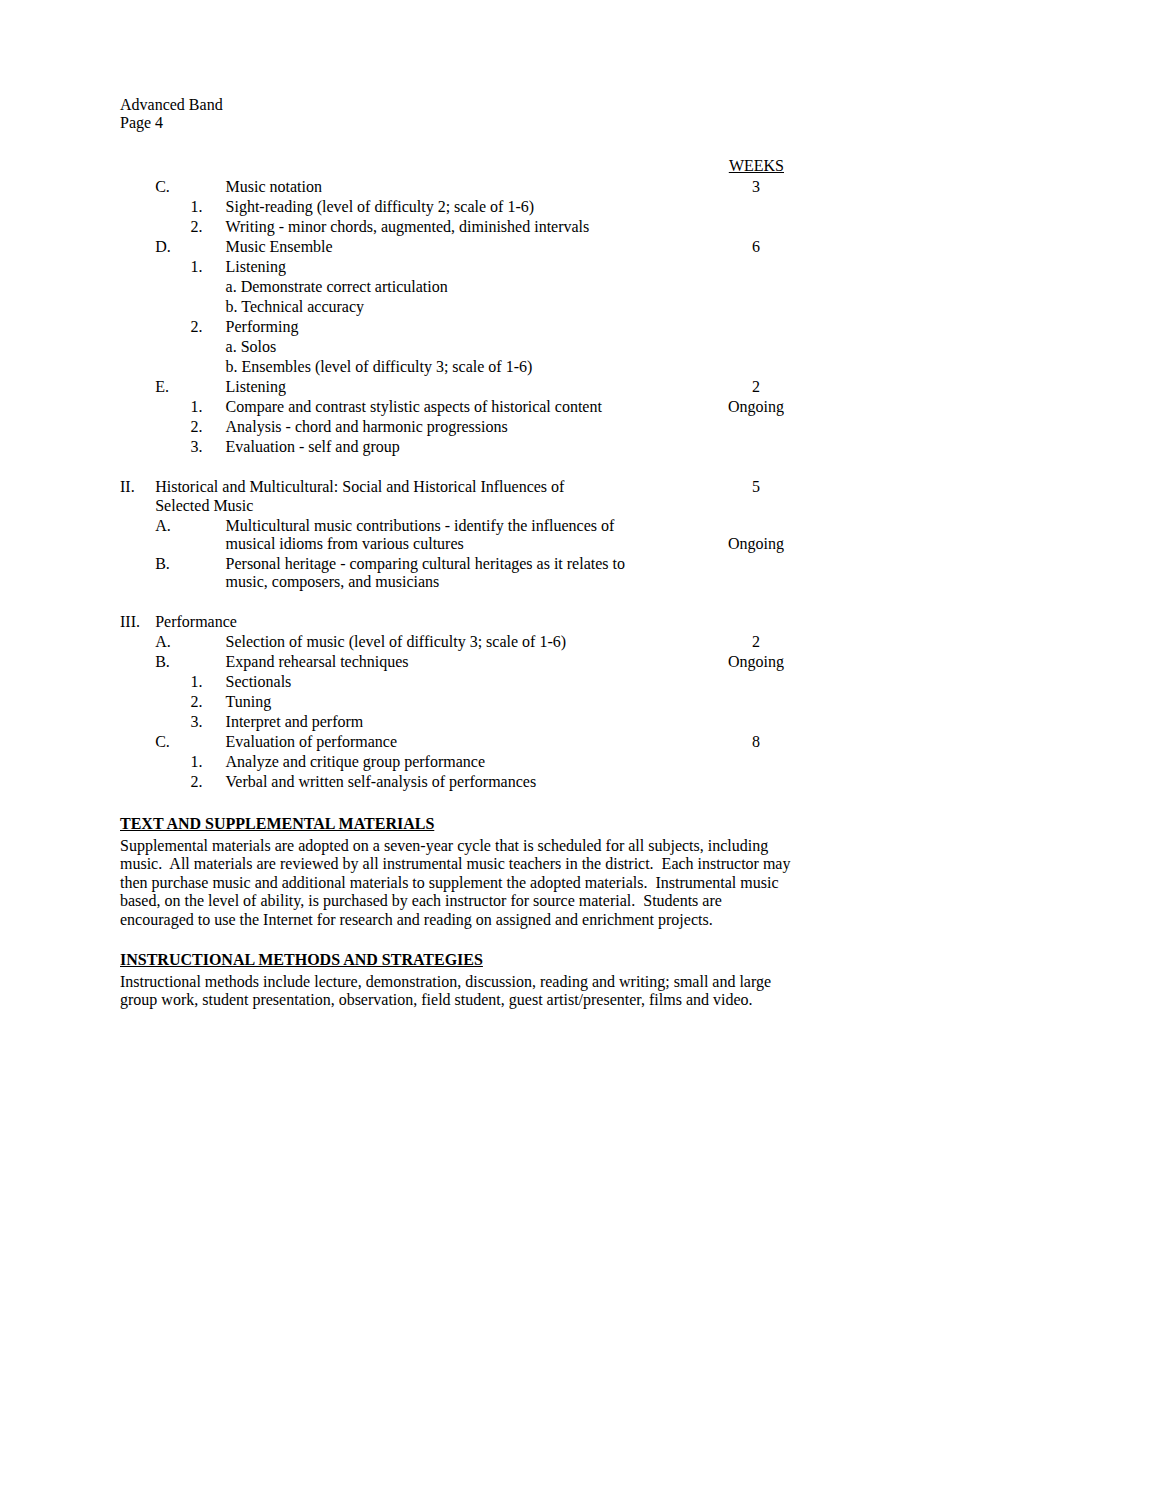Advanced Band
Page 4
WEEKS
| | C. | | Music notation | 3 |
| | | 1. | Sight-reading (level of difficulty 2; scale of 1-6) | |
| | | 2. | Writing - minor chords, augmented, diminished intervals | |
| | D. | | Music Ensemble | 6 |
| | | 1. | Listening | |
| | | | a. Demonstrate correct articulation | |
| | | | b. Technical accuracy | |
| | | 2. | Performing | |
| | | | a. Solos | |
| | | | b. Ensembles (level of difficulty 3; scale of 1-6) | |
| | E. | | Listening | 2 |
| | | 1. | Compare and contrast stylistic aspects of historical content | Ongoing |
| | | 2. | Analysis - chord and harmonic progressions | |
| | | 3. | Evaluation - self and group | |
| II. | Historical and Multicultural: Social and Historical Influences of Selected Music | 5 |
| | A. | | Multicultural music contributions - identify the influences of musical idioms from various cultures | Ongoing |
| | B. | | Personal heritage - comparing cultural heritages as it relates to music, composers, and musicians | |
| III. | Performance | |
| | A. | | Selection of music (level of difficulty 3; scale of 1-6) | 2 |
| | B. | | Expand rehearsal techniques | Ongoing |
| | | 1. | Sectionals | |
| | | 2. | Tuning | |
| | | 3. | Interpret and perform | |
| | C. | | Evaluation of performance | 8 |
| | | 1. | Analyze and critique group performance | |
| | | 2. | Verbal and written self-analysis of performances | |
TEXT AND SUPPLEMENTAL MATERIALS
Supplemental materials are adopted on a seven-year cycle that is scheduled for all subjects, including music. All materials are reviewed by all instrumental music teachers in the district. Each instructor may then purchase music and additional materials to supplement the adopted materials. Instrumental music based, on the level of ability, is purchased by each instructor for source material. Students are encouraged to use the Internet for research and reading on assigned and enrichment projects.
INSTRUCTIONAL METHODS AND STRATEGIES
Instructional methods include lecture, demonstration, discussion, reading and writing; small and large group work, student presentation, observation, field student, guest artist/presenter, films and video.